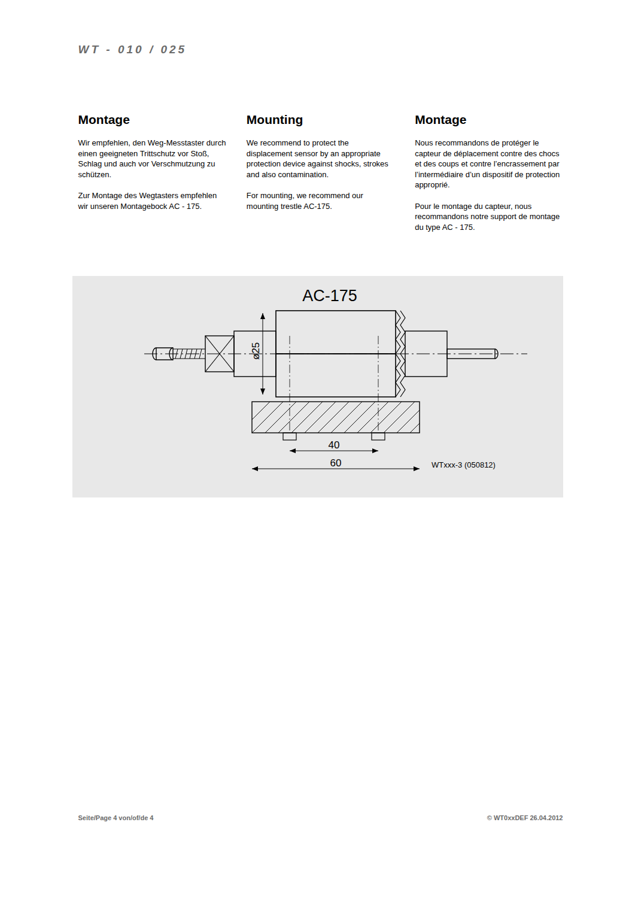WT - 010 / 025
Montage
Wir empfehlen, den Weg-Messtaster durch einen geeigneten Trittschutz vor Stoß, Schlag und auch vor Verschmutzung zu schützen.
Zur Montage des Wegtasters empfehlen wir unseren Montagebock AC - 175.
Mounting
We recommend to protect the displacement sensor by an appropriate protection device against shocks, strokes and also contamination.
For mounting, we recommend our mounting trestle AC-175.
Montage
Nous recommandons de protéger le capteur de déplacement contre des chocs et des coups et contre l’encrassement par l’intermédiaire d’un dispositif de protection approprié.
Pour le montage du capteur, nous recommandons notre support de montage du type AC - 175.
AC-175 ø25 40 60 WTxxx-3 (050812)
Seite/Page 4 von/of/de 4
© WT0xxDEF 26.04.2012